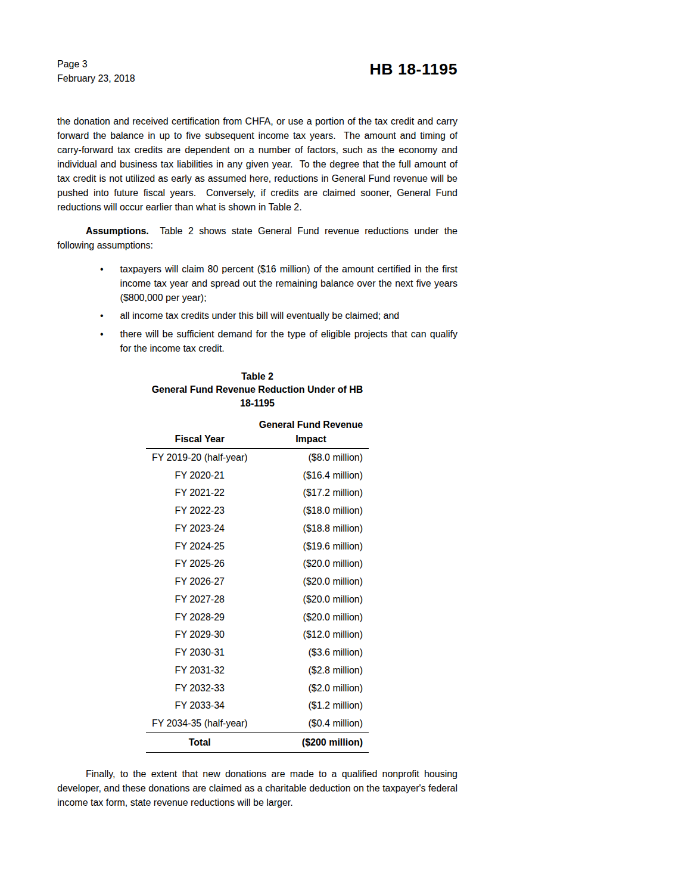Page 3
February 23, 2018
HB 18-1195
the donation and received certification from CHFA, or use a portion of the tax credit and carry forward the balance in up to five subsequent income tax years. The amount and timing of carry-forward tax credits are dependent on a number of factors, such as the economy and individual and business tax liabilities in any given year. To the degree that the full amount of tax credit is not utilized as early as assumed here, reductions in General Fund revenue will be pushed into future fiscal years. Conversely, if credits are claimed sooner, General Fund reductions will occur earlier than what is shown in Table 2.
Assumptions. Table 2 shows state General Fund revenue reductions under the following assumptions:
taxpayers will claim 80 percent ($16 million) of the amount certified in the first income tax year and spread out the remaining balance over the next five years ($800,000 per year);
all income tax credits under this bill will eventually be claimed; and
there will be sufficient demand for the type of eligible projects that can qualify for the income tax credit.
Table 2 General Fund Revenue Reduction Under of HB 18-1195
| Fiscal Year | General Fund Revenue Impact |
| --- | --- |
| FY 2019-20 (half-year) | ($8.0 million) |
| FY 2020-21 | ($16.4 million) |
| FY 2021-22 | ($17.2 million) |
| FY 2022-23 | ($18.0 million) |
| FY 2023-24 | ($18.8 million) |
| FY 2024-25 | ($19.6 million) |
| FY 2025-26 | ($20.0 million) |
| FY 2026-27 | ($20.0 million) |
| FY 2027-28 | ($20.0 million) |
| FY 2028-29 | ($20.0 million) |
| FY 2029-30 | ($12.0 million) |
| FY 2030-31 | ($3.6 million) |
| FY 2031-32 | ($2.8 million) |
| FY 2032-33 | ($2.0 million) |
| FY 2033-34 | ($1.2 million) |
| FY 2034-35 (half-year) | ($0.4 million) |
| Total | ($200 million) |
Finally, to the extent that new donations are made to a qualified nonprofit housing developer, and these donations are claimed as a charitable deduction on the taxpayer's federal income tax form, state revenue reductions will be larger.